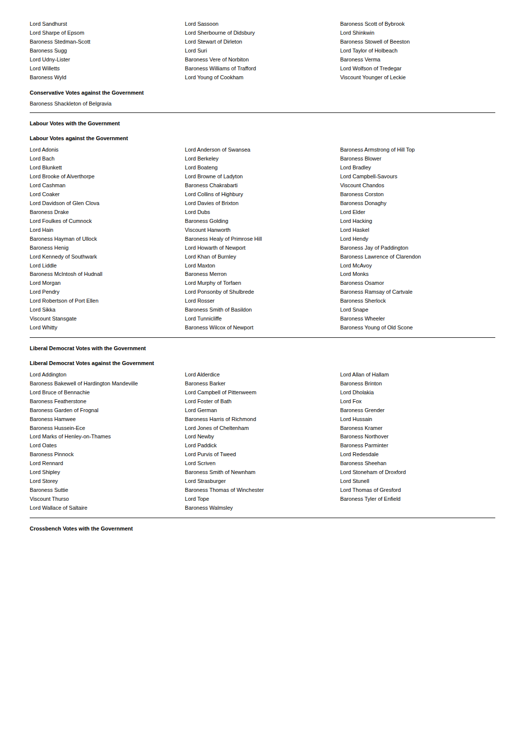| Lord Sandhurst | Lord Sassoon | Baroness Scott of Bybrook |
| Lord Sharpe of Epsom | Lord Sherbourne of Didsbury | Lord Shinkwin |
| Baroness Stedman-Scott | Lord Stewart of Dirleton | Baroness Stowell of Beeston |
| Baroness Sugg | Lord Suri | Lord Taylor of Holbeach |
| Lord Udny-Lister | Baroness Vere of Norbiton | Baroness Verma |
| Lord Willetts | Baroness Williams of Trafford | Lord Wolfson of Tredegar |
| Baroness Wyld | Lord Young of Cookham | Viscount Younger of Leckie |
Conservative Votes against the Government
Baroness Shackleton of Belgravia
Labour Votes with the Government
Labour Votes against the Government
| Lord Adonis | Lord Anderson of Swansea | Baroness Armstrong of Hill Top |
| Lord Bach | Lord Berkeley | Baroness Blower |
| Lord Blunkett | Lord Boateng | Lord Bradley |
| Lord Brooke of Alverthorpe | Lord Browne of Ladyton | Lord Campbell-Savours |
| Lord Cashman | Baroness Chakrabarti | Viscount Chandos |
| Lord Coaker | Lord Collins of Highbury | Baroness Corston |
| Lord Davidson of Glen Clova | Lord Davies of Brixton | Baroness Donaghy |
| Baroness Drake | Lord Dubs | Lord Elder |
| Lord Foulkes of Cumnock | Baroness Golding | Lord Hacking |
| Lord Hain | Viscount Hanworth | Lord Haskel |
| Baroness Hayman of Ullock | Baroness Healy of Primrose Hill | Lord Hendy |
| Baroness Henig | Lord Howarth of Newport | Baroness Jay of Paddington |
| Lord Kennedy of Southwark | Lord Khan of Burnley | Baroness Lawrence of Clarendon |
| Lord Liddle | Lord Maxton | Lord McAvoy |
| Baroness McIntosh of Hudnall | Baroness Merron | Lord Monks |
| Lord Morgan | Lord Murphy of Torfaen | Baroness Osamor |
| Lord Pendry | Lord Ponsonby of Shulbrede | Baroness Ramsay of Cartvale |
| Lord Robertson of Port Ellen | Lord Rosser | Baroness Sherlock |
| Lord Sikka | Baroness Smith of Basildon | Lord Snape |
| Viscount Stansgate | Lord Tunnicliffe | Baroness Wheeler |
| Lord Whitty | Baroness Wilcox of Newport | Baroness Young of Old Scone |
Liberal Democrat Votes with the Government
Liberal Democrat Votes against the Government
| Lord Addington | Lord Alderdice | Lord Allan of Hallam |
| Baroness Bakewell of Hardington Mandeville | Baroness Barker | Baroness Brinton |
| Lord Bruce of Bennachie | Lord Campbell of Pittenweem | Lord Dholakia |
| Baroness Featherstone | Lord Foster of Bath | Lord Fox |
| Baroness Garden of Frognal | Lord German | Baroness Grender |
| Baroness Hamwee | Baroness Harris of Richmond | Lord Hussain |
| Baroness Hussein-Ece | Lord Jones of Cheltenham | Baroness Kramer |
| Lord Marks of Henley-on-Thames | Lord Newby | Baroness Northover |
| Lord Oates | Lord Paddick | Baroness Parminter |
| Baroness Pinnock | Lord Purvis of Tweed | Lord Redesdale |
| Lord Rennard | Lord Scriven | Baroness Sheehan |
| Lord Shipley | Baroness Smith of Newnham | Lord Stoneham of Droxford |
| Lord Storey | Lord Strasburger | Lord Stunell |
| Baroness Suttie | Baroness Thomas of Winchester | Lord Thomas of Gresford |
| Viscount Thurso | Lord Tope | Baroness Tyler of Enfield |
| Lord Wallace of Saltaire | Baroness Walmsley | |
Crossbench Votes with the Government